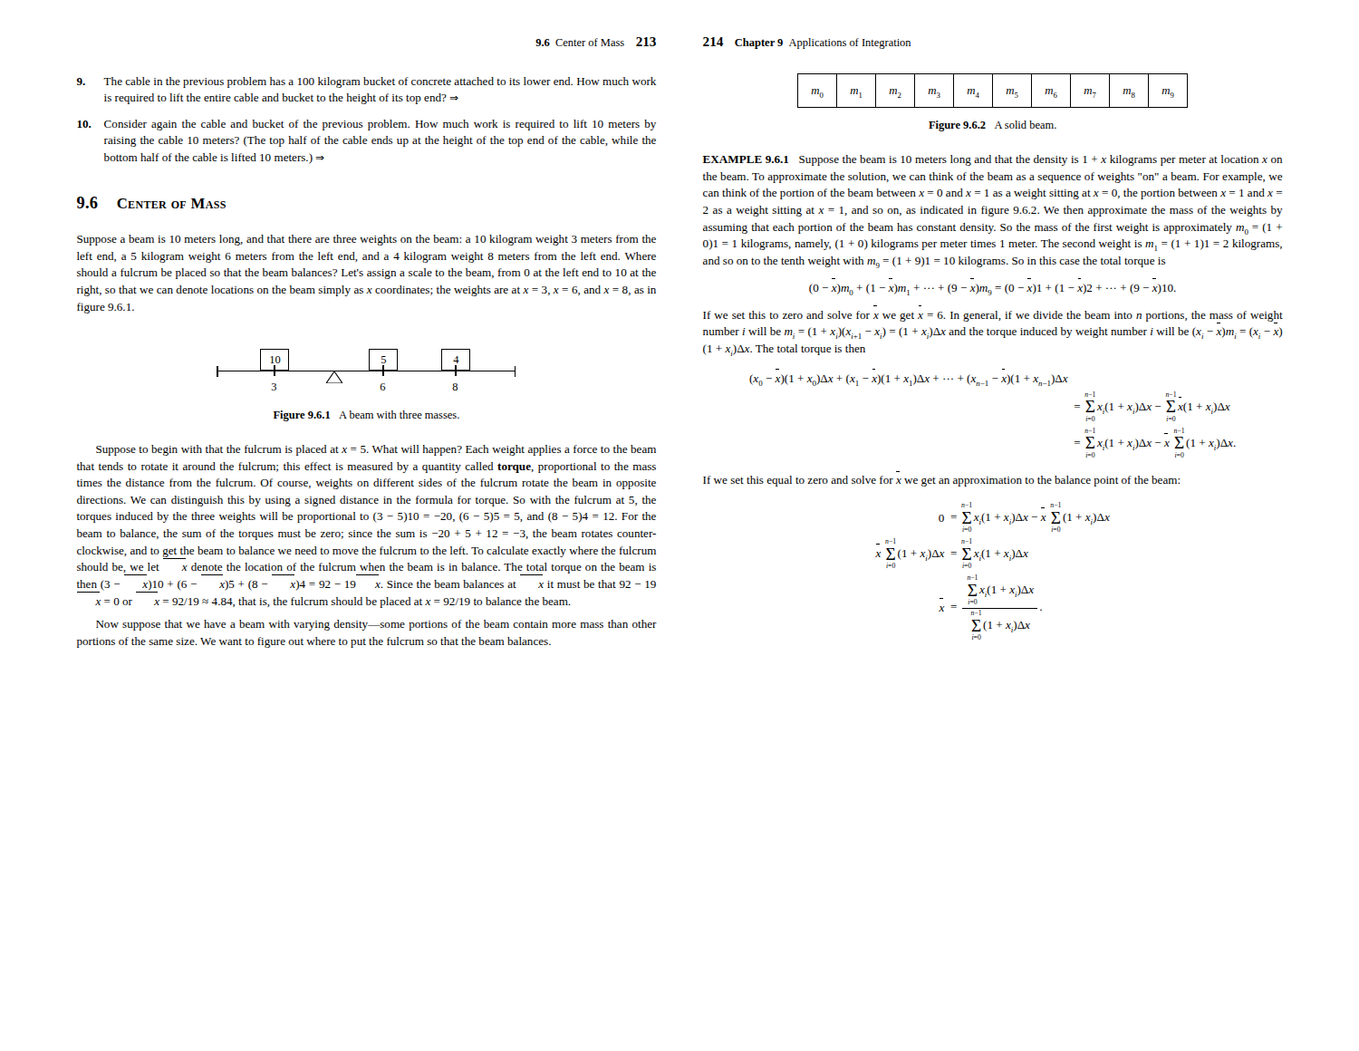9.6 Center of Mass 213
9. The cable in the previous problem has a 100 kilogram bucket of concrete attached to its lower end. How much work is required to lift the entire cable and bucket to the height of its top end? ⇒
10. Consider again the cable and bucket of the previous problem. How much work is required to lift 10 meters by raising the cable 10 meters? (The top half of the cable ends up at the height of the top end of the cable, while the bottom half of the cable is lifted 10 meters.) ⇒
9.6 Center of Mass
Suppose a beam is 10 meters long, and that there are three weights on the beam: a 10 kilogram weight 3 meters from the left end, a 5 kilogram weight 6 meters from the left end, and a 4 kilogram weight 8 meters from the left end. Where should a fulcrum be placed so that the beam balances? Let's assign a scale to the beam, from 0 at the left end to 10 at the right, so that we can denote locations on the beam simply as x coordinates; the weights are at x = 3, x = 6, and x = 8, as in figure 9.6.1.
10
5
4
3
6
8
Figure 9.6.1 A beam with three masses.
Suppose to begin with that the fulcrum is placed at x = 5. What will happen? Each weight applies a force to the beam that tends to rotate it around the fulcrum; this effect is measured by a quantity called torque, proportional to the mass times the distance from the fulcrum. Of course, weights on different sides of the fulcrum rotate the beam in opposite directions. We can distinguish this by using a signed distance in the formula for torque. So with the fulcrum at 5, the torques induced by the three weights will be proportional to (3 − 5)10 = −20, (6 − 5)5 = 5, and (8 − 5)4 = 12. For the beam to balance, the sum of the torques must be zero; since the sum is −20 + 5 + 12 = −3, the beam rotates counter-clockwise, and to get the beam to balance we need to move the fulcrum to the left. To calculate exactly where the fulcrum should be, we let x denote the location of the fulcrum when the beam is in balance. The total torque on the beam is then (3 − x)10 + (6 − x)5 + (8 − x)4 = 92 − 19x. Since the beam balances at x it must be that 92 − 19x = 0 or x = 92/19 ≈ 4.84, that is, the fulcrum should be placed at x = 92/19 to balance the beam.
Now suppose that we have a beam with varying density—some portions of the beam contain more mass than other portions of the same size. We want to figure out where to put the fulcrum so that the beam balances.
214 Chapter 9 Applications of Integration
| m 0 | m 1 | m 2 | m 3 | m 4 | m 5 | m 6 | m 7 | m 8 | m 9 |
Figure 9.6.2 A solid beam.
EXAMPLE 9.6.1 Suppose the beam is 10 meters long and that the density is 1 + x kilograms per meter at location x on the beam. To approximate the solution, we can think of the beam as a sequence of weights "on" a beam. For example, we can think of the portion of the beam between x = 0 and x = 1 as a weight sitting at x = 0, the portion between x = 1 and x = 2 as a weight sitting at x = 1, and so on, as indicated in figure 9.6.2. We then approximate the mass of the weights by assuming that each portion of the beam has constant density. So the mass of the first weight is approximately m0 = (1 + 0)1 = 1 kilograms, namely, (1 + 0) kilograms per meter times 1 meter. The second weight is m1 = (1 + 1)1 = 2 kilograms, and so on to the tenth weight with m9 = (1 + 9)1 = 10 kilograms. So in this case the total torque is
(0 − x)m0 + (1 − x)m1 + ··· + (9 − x)m9 = (0 − x)1 + (1 − x)2 + ··· + (9 − x)10.
If we set this to zero and solve for x we get x = 6. In general, if we divide the beam into n portions, the mass of weight number i will be mi = (1 + xi)(xi+1 − xi) = (1 + xi)Δx and the torque induced by weight number i will be (xi − x)mi = (xi − x)(1 + xi)Δx. The total torque is then
(x0 − x)(1 + x0)Δx + (x1 − x)(1 + x1)Δx + ··· + (xn−1 − x)(1 + xn−1)Δx
= n−1 Σi=0 xi(1 + xi)Δx − n−1 Σi=0 x(1 + xi)Δx
= n−1 Σi=0 xi(1 + xi)Δx − x n−1 Σi=0(1 + xi)Δx.
If we set this equal to zero and solve for x we get an approximation to the balance point of the beam:
0
= n−1 Σi=0 xi(1 + xi)Δx − x n−1 Σi=0(1 + xi)Δx
x n−1 Σi=0(1 + xi)Δx
= n−1 Σi=0 xi(1 + xi)Δx
x
= n−1 Σi=0 xi(1 + xi)Δx n−1 Σi=0(1 + xi)Δx.